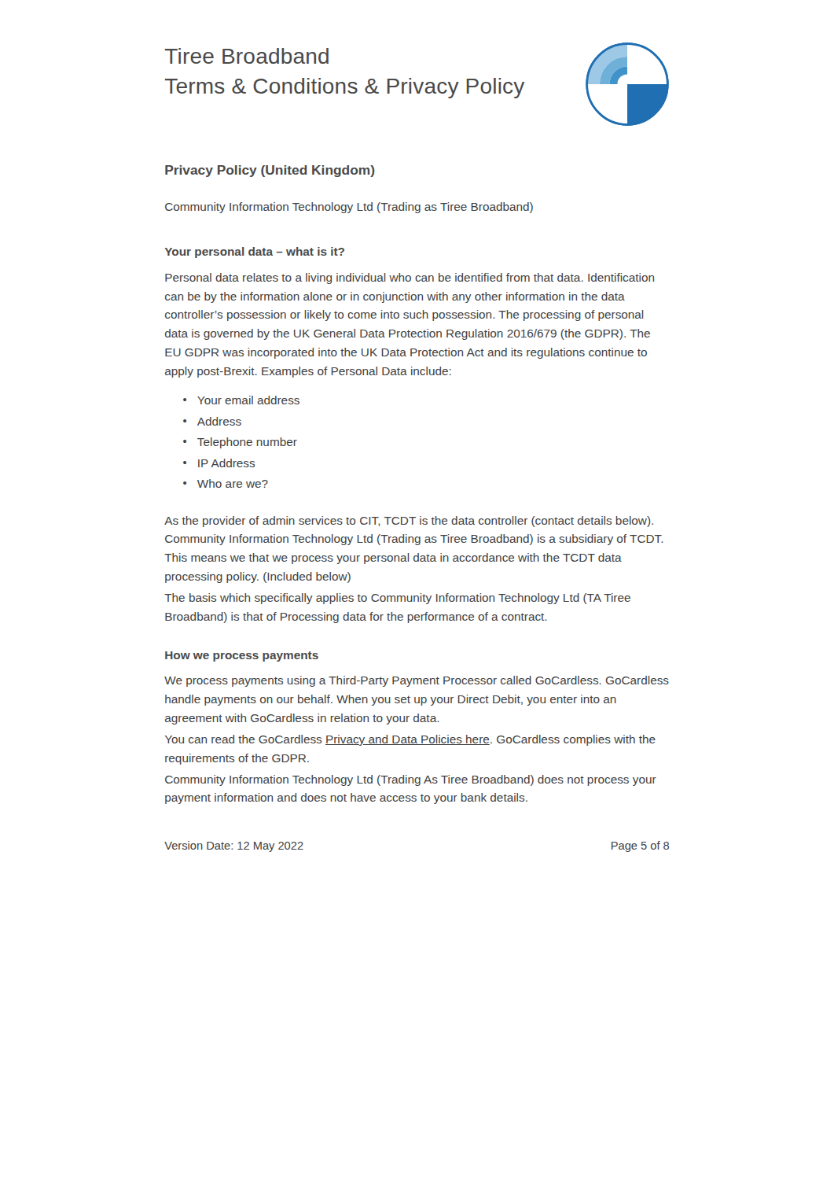Tiree Broadband
Terms & Conditions & Privacy Policy
Tiree Broadband logo
Privacy Policy (United Kingdom)
Community Information Technology Ltd (Trading as Tiree Broadband)
Your personal data – what is it?
Personal data relates to a living individual who can be identified from that data. Identification can be by the information alone or in conjunction with any other information in the data controller’s possession or likely to come into such possession. The processing of personal data is governed by the UK General Data Protection Regulation 2016/679 (the GDPR). The EU GDPR was incorporated into the UK Data Protection Act and its regulations continue to apply post-Brexit. Examples of Personal Data include:
Your email address
Address
Telephone number
IP Address
Who are we?
As the provider of admin services to CIT, TCDT is the data controller (contact details below). Community Information Technology Ltd (Trading as Tiree Broadband) is a subsidiary of TCDT. This means we that we process your personal data in accordance with the TCDT data processing policy. (Included below)
The basis which specifically applies to Community Information Technology Ltd (TA Tiree Broadband) is that of Processing data for the performance of a contract.
How we process payments
We process payments using a Third-Party Payment Processor called GoCardless. GoCardless handle payments on our behalf. When you set up your Direct Debit, you enter into an agreement with GoCardless in relation to your data.
You can read the GoCardless Privacy and Data Policies here. GoCardless complies with the requirements of the GDPR.
Community Information Technology Ltd (Trading As Tiree Broadband) does not process your payment information and does not have access to your bank details.
Version Date: 12 May 2022 Page 5 of 8